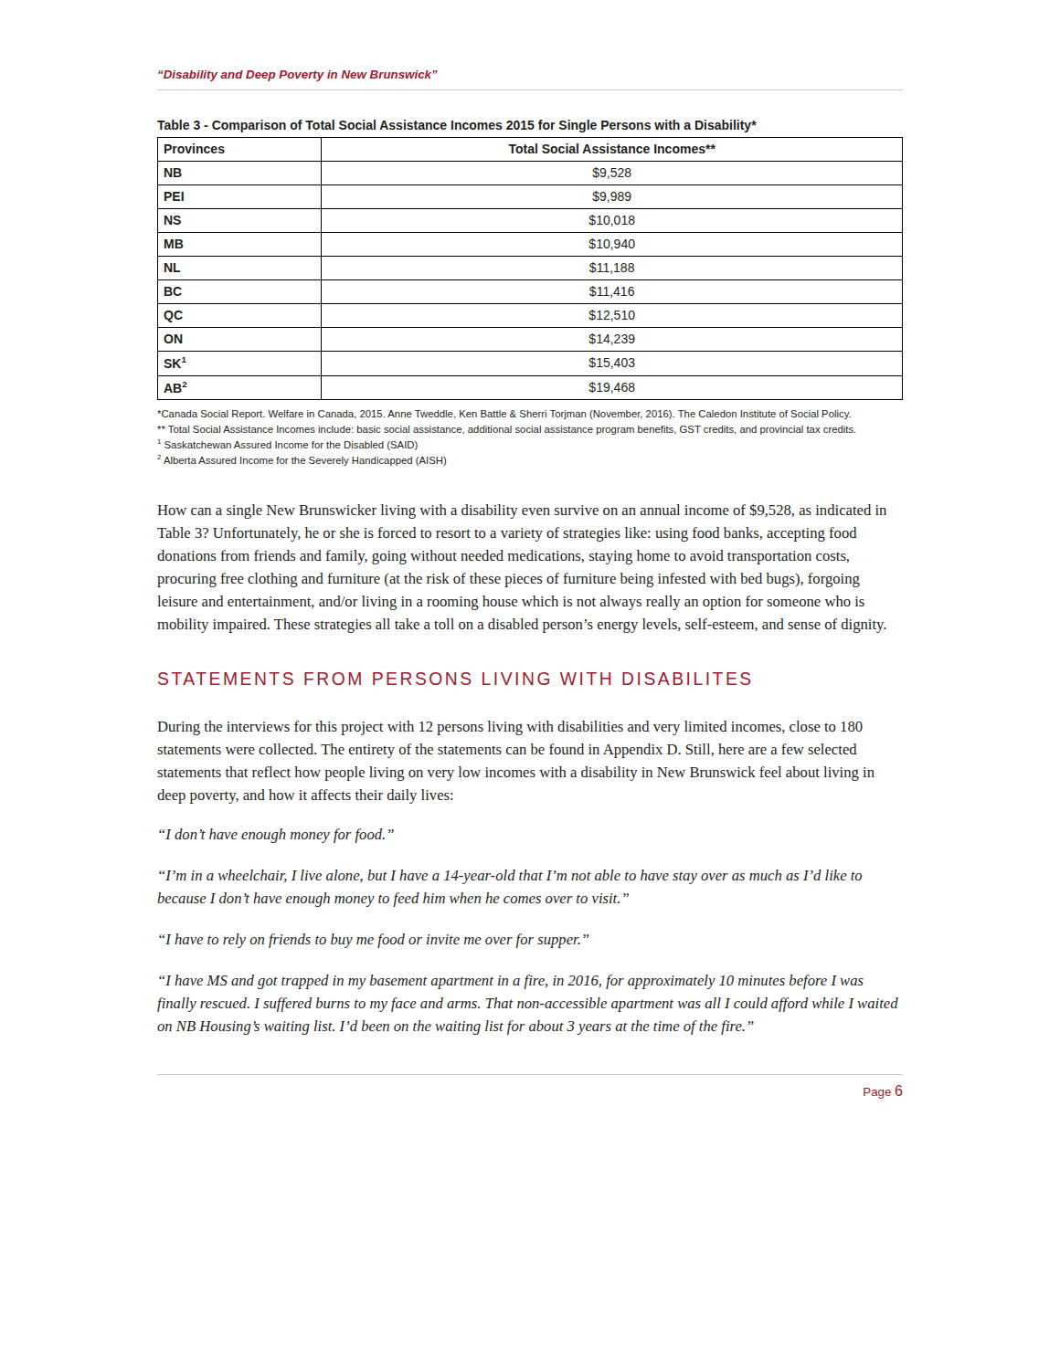“Disability and Deep Poverty in New Brunswick”
Table 3 - Comparison of Total Social Assistance Incomes 2015 for Single Persons with a Disability*
| Provinces | Total Social Assistance Incomes** |
| --- | --- |
| NB | $9,528 |
| PEI | $9,989 |
| NS | $10,018 |
| MB | $10,940 |
| NL | $11,188 |
| BC | $11,416 |
| QC | $12,510 |
| ON | $14,239 |
| SK 1 | $15,403 |
| AB 2 | $19,468 |
*Canada Social Report. Welfare in Canada, 2015. Anne Tweddle, Ken Battle & Sherri Torjman (November, 2016). The Caledon Institute of Social Policy.
** Total Social Assistance Incomes include: basic social assistance, additional social assistance program benefits, GST credits, and provincial tax credits.
1 Saskatchewan Assured Income for the Disabled (SAID)
2 Alberta Assured Income for the Severely Handicapped (AISH)
How can a single New Brunswicker living with a disability even survive on an annual income of $9,528, as indicated in Table 3? Unfortunately, he or she is forced to resort to a variety of strategies like: using food banks, accepting food donations from friends and family, going without needed medications, staying home to avoid transportation costs, procuring free clothing and furniture (at the risk of these pieces of furniture being infested with bed bugs), forgoing leisure and entertainment, and/or living in a rooming house which is not always really an option for someone who is mobility impaired. These strategies all take a toll on a disabled person’s energy levels, self-esteem, and sense of dignity.
STATEMENTS FROM PERSONS LIVING WITH DISABILITES
During the interviews for this project with 12 persons living with disabilities and very limited incomes, close to 180 statements were collected. The entirety of the statements can be found in Appendix D. Still, here are a few selected statements that reflect how people living on very low incomes with a disability in New Brunswick feel about living in deep poverty, and how it affects their daily lives:
“I don’t have enough money for food.”
“I’m in a wheelchair, I live alone, but I have a 14-year-old that I’m not able to have stay over as much as I’d like to because I don’t have enough money to feed him when he comes over to visit.”
“I have to rely on friends to buy me food or invite me over for supper.”
“I have MS and got trapped in my basement apartment in a fire, in 2016, for approximately 10 minutes before I was finally rescued. I suffered burns to my face and arms. That non-accessible apartment was all I could afford while I waited on NB Housing’s waiting list. I’d been on the waiting list for about 3 years at the time of the fire.”
Page 6